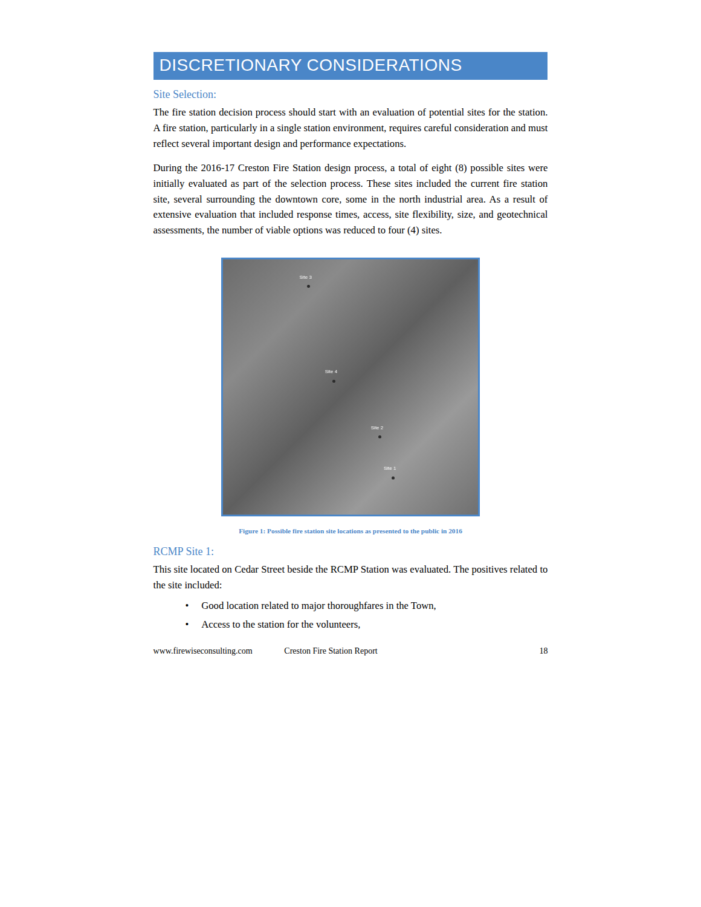DISCRETIONARY CONSIDERATIONS
Site Selection:
The fire station decision process should start with an evaluation of potential sites for the station. A fire station, particularly in a single station environment, requires careful consideration and must reflect several important design and performance expectations.
During the 2016-17 Creston Fire Station design process, a total of eight (8) possible sites were initially evaluated as part of the selection process. These sites included the current fire station site, several surrounding the downtown core, some in the north industrial area. As a result of extensive evaluation that included response times, access, site flexibility, size, and geotechnical assessments, the number of viable options was reduced to four (4) sites.
Site 3 Site 4 Site 2 Site 1
Figure 1: Possible fire station site locations as presented to the public in 2016
RCMP Site 1:
This site located on Cedar Street beside the RCMP Station was evaluated. The positives related to the site included:
Good location related to major thoroughfares in the Town,
Access to the station for the volunteers,
www.firewiseconsulting.com
Creston Fire Station Report
18